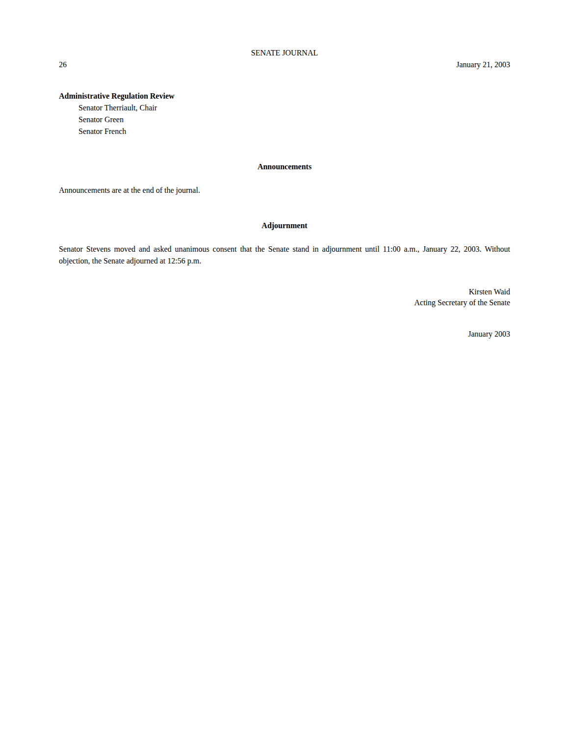SENATE JOURNAL
26
January 21, 2003
Administrative Regulation Review
Senator Therriault, Chair
Senator Green
Senator French
Announcements
Announcements are at the end of the journal.
Adjournment
Senator Stevens moved and asked unanimous consent that the Senate stand in adjournment until 11:00 a.m., January 22, 2003. Without objection, the Senate adjourned at 12:56 p.m.
Kirsten Waid
Acting Secretary of the Senate
January 2003